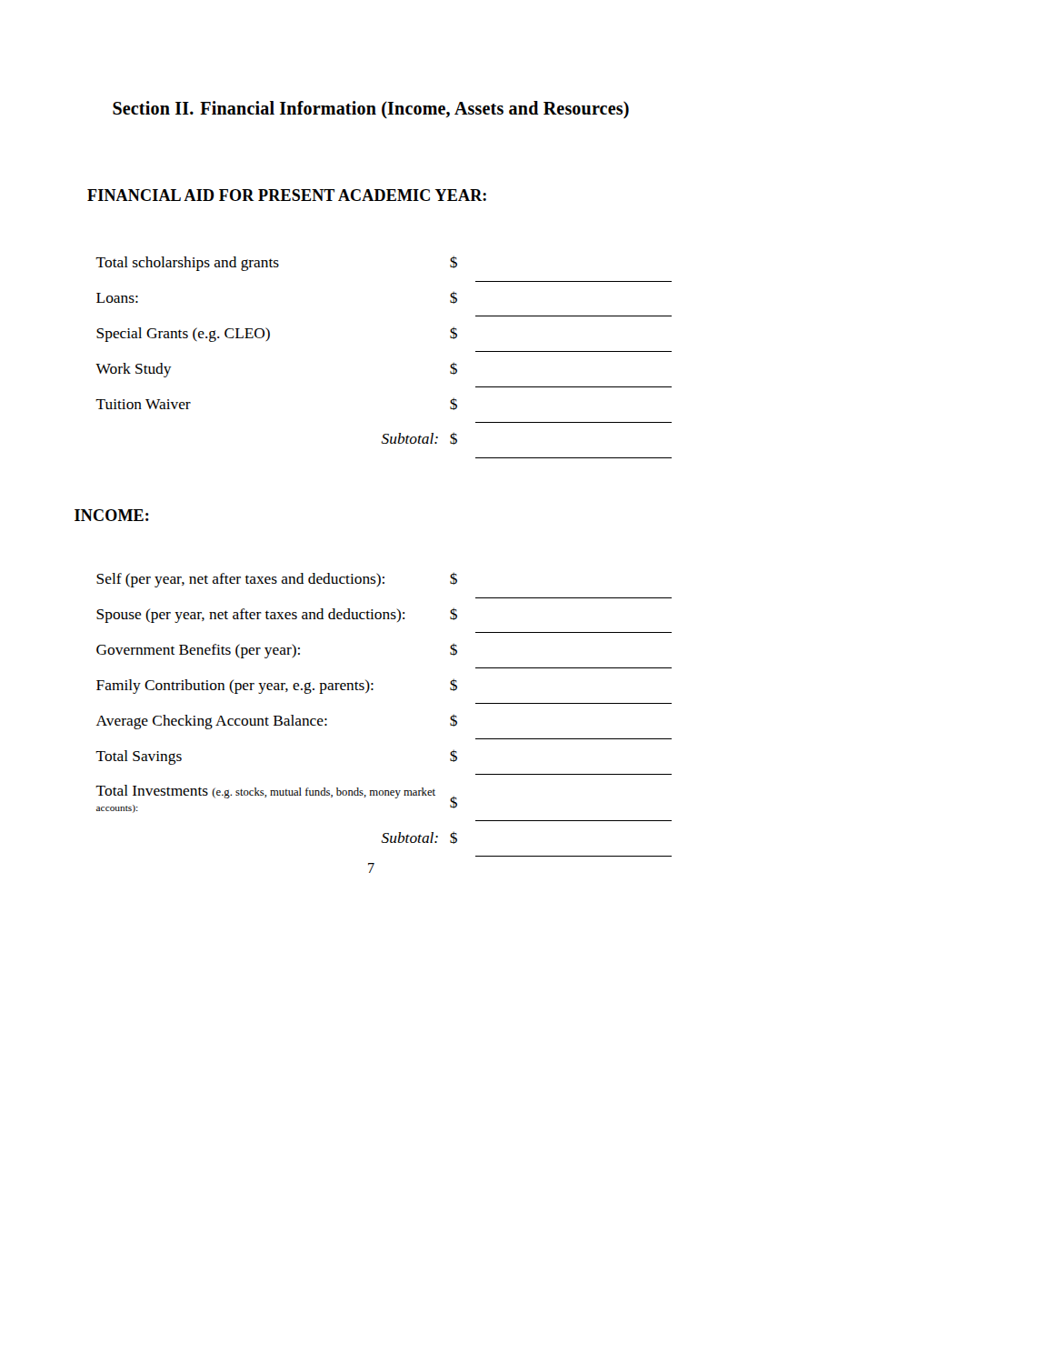Section II. Financial Information (Income, Assets and Resources)
FINANCIAL AID FOR PRESENT ACADEMIC YEAR:
| Total scholarships and grants | $ | |
| Loans: | $ | |
| Special Grants (e.g. CLEO) | $ | |
| Work Study | $ | |
| Tuition Waiver | $ | |
| Subtotal: | $ | |
INCOME:
| Self (per year, net after taxes and deductions): | $ | |
| Spouse (per year, net after taxes and deductions): | $ | |
| Government Benefits (per year): | $ | |
| Family Contribution (per year, e.g. parents): | $ | |
| Average Checking Account Balance: | $ | |
| Total Savings | $ | |
| Total Investments (e.g. stocks, mutual funds, bonds, money market accounts): | $ | |
| Subtotal: | $ | |
7